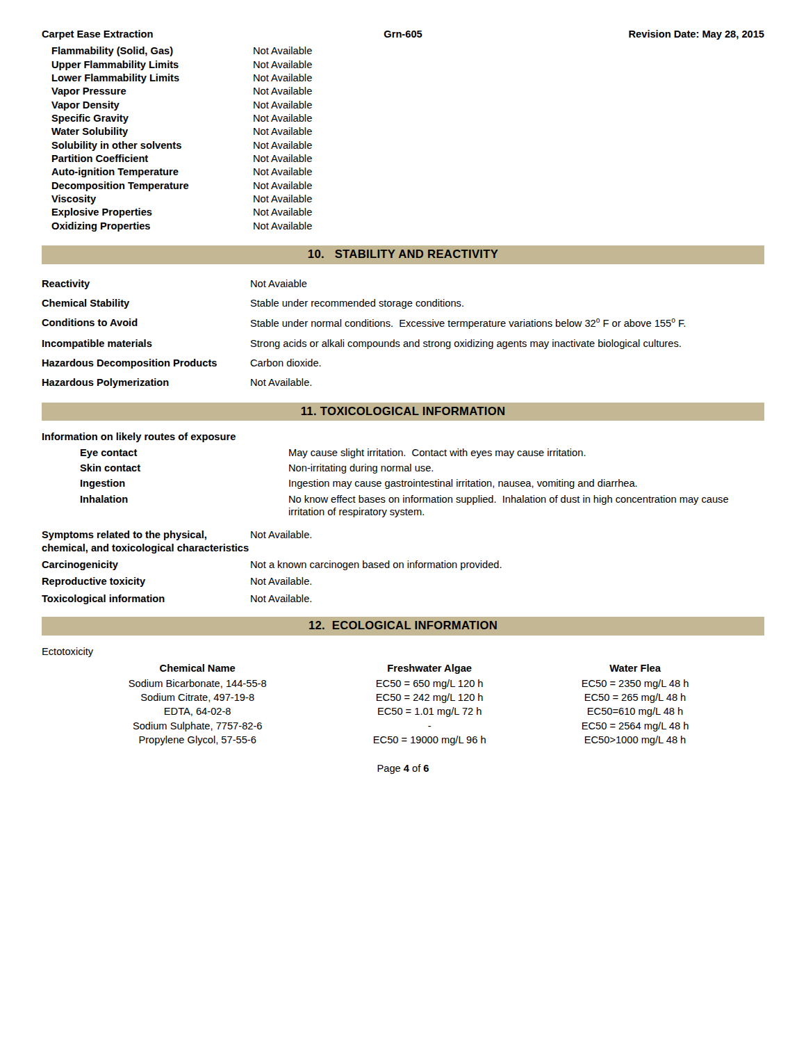Carpet Ease Extraction
Grn-605
Revision Date: May 28, 2015
| Flammability (Solid, Gas) | Not Available |
| Upper Flammability Limits | Not Available |
| Lower Flammability Limits | Not Available |
| Vapor Pressure | Not Available |
| Vapor Density | Not Available |
| Specific Gravity | Not Available |
| Water Solubility | Not Available |
| Solubility in other solvents | Not Available |
| Partition Coefficient | Not Available |
| Auto-ignition Temperature | Not Available |
| Decomposition Temperature | Not Available |
| Viscosity | Not Available |
| Explosive Properties | Not Available |
| Oxidizing Properties | Not Available |
10. STABILITY AND REACTIVITY
| Reactivity | Not Avaiable |
| Chemical Stability | Stable under recommended storage conditions. |
| Conditions to Avoid | Stable under normal conditions. Excessive termperature variations below 32 o F or above 155 o F. |
| Incompatible materials | Strong acids or alkali compounds and strong oxidizing agents may inactivate biological cultures. |
| Hazardous Decomposition Products | Carbon dioxide. |
| Hazardous Polymerization | Not Available. |
11. TOXICOLOGICAL INFORMATION
Information on likely routes of exposure
| Eye contact | May cause slight irritation. Contact with eyes may cause irritation. |
| Skin contact | Non-irritating during normal use. |
| Ingestion | Ingestion may cause gastrointestinal irritation, nausea, vomiting and diarrhea. |
| Inhalation | No know effect bases on information supplied. Inhalation of dust in high concentration may cause irritation of respiratory system. |
| Symptoms related to the physical, chemical, and toxicological characteristics | Not Available. |
| Carcinogenicity | Not a known carcinogen based on information provided. |
| Reproductive toxicity | Not Available. |
| Toxicological information | Not Available. |
12. ECOLOGICAL INFORMATION
Ectotoxicity
| Chemical Name | Freshwater Algae | Water Flea |
| --- | --- | --- |
| Sodium Bicarbonate, 144-55-8 | EC50 = 650 mg/L 120 h | EC50 = 2350 mg/L 48 h |
| Sodium Citrate, 497-19-8 | EC50 = 242 mg/L 120 h | EC50 = 265 mg/L 48 h |
| EDTA, 64-02-8 | EC50 = 1.01 mg/L 72 h | EC50=610 mg/L 48 h |
| Sodium Sulphate, 7757-82-6 | - | EC50 = 2564 mg/L 48 h |
| Propylene Glycol, 57-55-6 | EC50 = 19000 mg/L 96 h | EC50>1000 mg/L 48 h |
Page 4 of 6